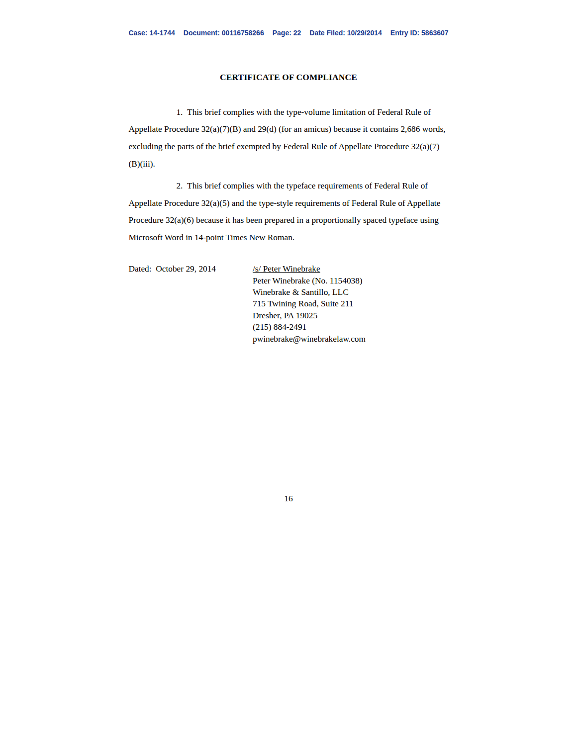Case: 14-1744 Document: 00116758266 Page: 22 Date Filed: 10/29/2014 Entry ID: 5863607
CERTIFICATE OF COMPLIANCE
1. This brief complies with the type-volume limitation of Federal Rule of Appellate Procedure 32(a)(7)(B) and 29(d) (for an amicus) because it contains 2,686 words, excluding the parts of the brief exempted by Federal Rule of Appellate Procedure 32(a)(7)(B)(iii).
2. This brief complies with the typeface requirements of Federal Rule of Appellate Procedure 32(a)(5) and the type-style requirements of Federal Rule of Appellate Procedure 32(a)(6) because it has been prepared in a proportionally spaced typeface using Microsoft Word in 14-point Times New Roman.
Dated: October 29, 2014
/s/ Peter Winebrake
Peter Winebrake (No. 1154038)
Winebrake & Santillo, LLC
715 Twining Road, Suite 211
Dresher, PA 19025
(215) 884-2491
pwinebrake@winebrakelaw.com
16